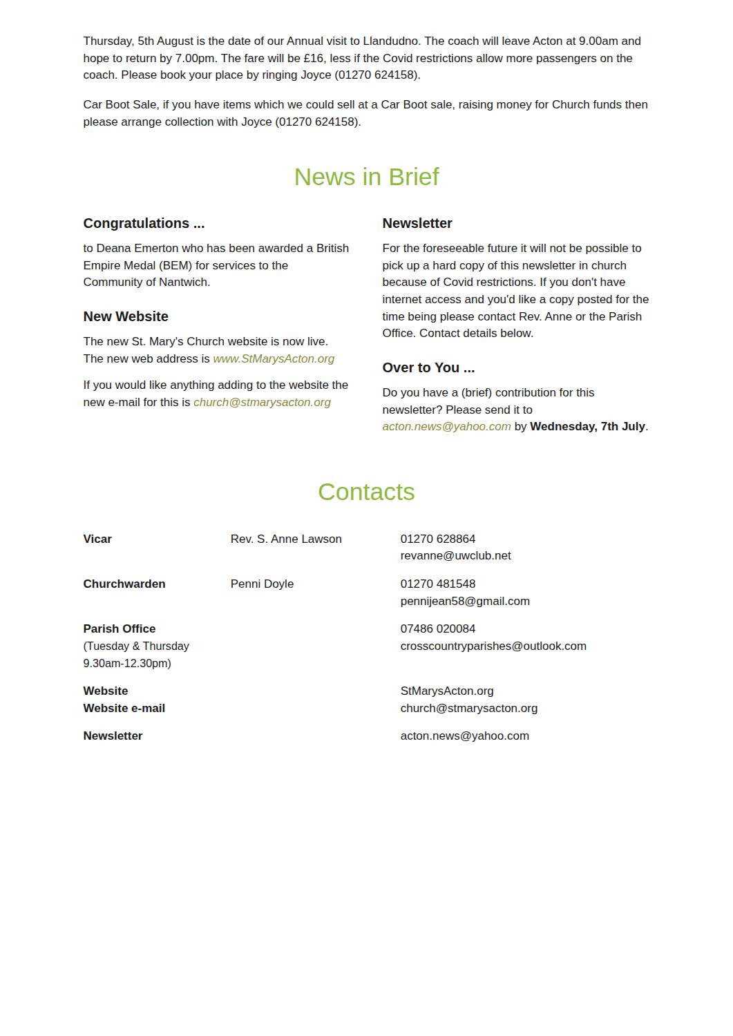Thursday, 5th August is the date of our Annual visit to Llandudno. The coach will leave Acton at 9.00am and hope to return by 7.00pm. The fare will be £16, less if the Covid restrictions allow more passengers on the coach. Please book your place by ringing Joyce (01270 624158).
Car Boot Sale, if you have items which we could sell at a Car Boot sale, raising money for Church funds then please arrange collection with Joyce (01270 624158).
News in Brief
Congratulations ...
to Deana Emerton who has been awarded a British Empire Medal (BEM) for services to the Community of Nantwich.
New Website
The new St. Mary's Church website is now live. The new web address is www.StMarysActon.org
If you would like anything adding to the website the new e-mail for this is church@stmarysacton.org
Newsletter
For the foreseeable future it will not be possible to pick up a hard copy of this newsletter in church because of Covid restrictions. If you don't have internet access and you'd like a copy posted for the time being please contact Rev. Anne or the Parish Office. Contact details below.
Over to You ...
Do you have a (brief) contribution for this newsletter? Please send it to acton.news@yahoo.com by Wednesday, 7th July.
Contacts
| Vicar | Rev. S. Anne Lawson | 01270 628864 revanne@uwclub.net |
| Churchwarden | Penni Doyle | 01270 481548 pennijean58@gmail.com |
| Parish Office (Tuesday & Thursday 9.30am-12.30pm) | | 07486 020084 crosscountryparishes@outlook.com |
| Website Website e-mail | | StMarysActon.org church@stmarysacton.org |
| Newsletter | | acton.news@yahoo.com |